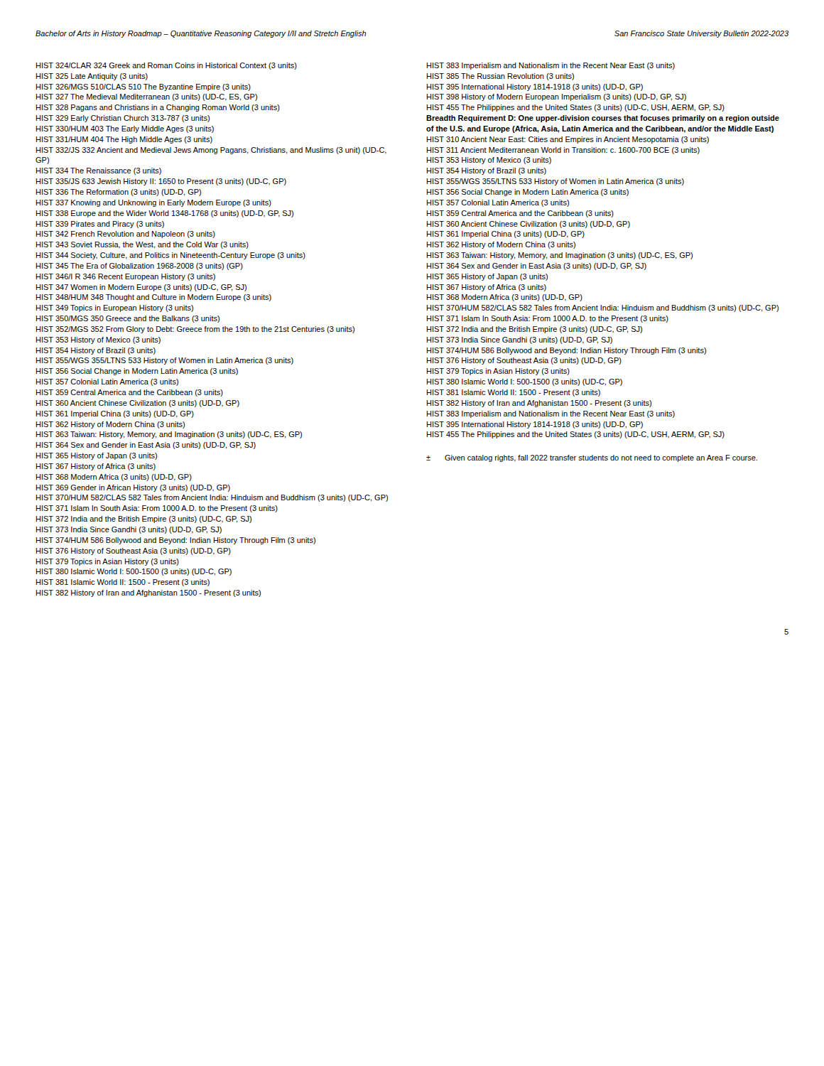Bachelor of Arts in History Roadmap – Quantitative Reasoning Category I/II and Stretch English
San Francisco State University Bulletin 2022-2023
HIST 324/CLAR 324 Greek and Roman Coins in Historical Context (3 units)
HIST 325 Late Antiquity (3 units)
HIST 326/MGS 510/CLAS 510 The Byzantine Empire (3 units)
HIST 327 The Medieval Mediterranean (3 units) (UD-C, ES, GP)
HIST 328 Pagans and Christians in a Changing Roman World (3 units)
HIST 329 Early Christian Church 313-787 (3 units)
HIST 330/HUM 403 The Early Middle Ages (3 units)
HIST 331/HUM 404 The High Middle Ages (3 units)
HIST 332/JS 332 Ancient and Medieval Jews Among Pagans, Christians, and Muslims (3 unit) (UD-C, GP)
HIST 334 The Renaissance (3 units)
HIST 335/JS 633 Jewish History II: 1650 to Present (3 units) (UD-C, GP)
HIST 336 The Reformation (3 units) (UD-D, GP)
HIST 337 Knowing and Unknowing in Early Modern Europe (3 units)
HIST 338 Europe and the Wider World 1348-1768 (3 units) (UD-D, GP, SJ)
HIST 339 Pirates and Piracy (3 units)
HIST 342 French Revolution and Napoleon (3 units)
HIST 343 Soviet Russia, the West, and the Cold War (3 units)
HIST 344 Society, Culture, and Politics in Nineteenth-Century Europe (3 units)
HIST 345 The Era of Globalization 1968-2008 (3 units) (GP)
HIST 346/I R 346 Recent European History (3 units)
HIST 347 Women in Modern Europe (3 units) (UD-C, GP, SJ)
HIST 348/HUM 348 Thought and Culture in Modern Europe (3 units)
HIST 349 Topics in European History (3 units)
HIST 350/MGS 350 Greece and the Balkans (3 units)
HIST 352/MGS 352 From Glory to Debt: Greece from the 19th to the 21st Centuries (3 units)
HIST 353 History of Mexico (3 units)
HIST 354 History of Brazil (3 units)
HIST 355/WGS 355/LTNS 533 History of Women in Latin America (3 units)
HIST 356 Social Change in Modern Latin America (3 units)
HIST 357 Colonial Latin America (3 units)
HIST 359 Central America and the Caribbean (3 units)
HIST 360 Ancient Chinese Civilization (3 units) (UD-D, GP)
HIST 361 Imperial China (3 units) (UD-D, GP)
HIST 362 History of Modern China (3 units)
HIST 363 Taiwan: History, Memory, and Imagination (3 units) (UD-C, ES, GP)
HIST 364 Sex and Gender in East Asia (3 units) (UD-D, GP, SJ)
HIST 365 History of Japan (3 units)
HIST 367 History of Africa (3 units)
HIST 368 Modern Africa (3 units) (UD-D, GP)
HIST 369 Gender in African History (3 units) (UD-D, GP)
HIST 370/HUM 582/CLAS 582 Tales from Ancient India: Hinduism and Buddhism (3 units) (UD-C, GP)
HIST 371 Islam In South Asia: From 1000 A.D. to the Present (3 units)
HIST 372 India and the British Empire (3 units) (UD-C, GP, SJ)
HIST 373 India Since Gandhi (3 units) (UD-D, GP, SJ)
HIST 374/HUM 586 Bollywood and Beyond: Indian History Through Film (3 units)
HIST 376 History of Southeast Asia (3 units) (UD-D, GP)
HIST 379 Topics in Asian History (3 units)
HIST 380 Islamic World I: 500-1500 (3 units) (UD-C, GP)
HIST 381 Islamic World II: 1500 - Present (3 units)
HIST 382 History of Iran and Afghanistan 1500 - Present (3 units)
HIST 383 Imperialism and Nationalism in the Recent Near East (3 units)
HIST 385 The Russian Revolution (3 units)
HIST 395 International History 1814-1918 (3 units) (UD-D, GP)
HIST 398 History of Modern European Imperialism (3 units) (UD-D, GP, SJ)
HIST 455 The Philippines and the United States (3 units) (UD-C, USH, AERM, GP, SJ)
Breadth Requirement D: One upper-division courses that focuses primarily on a region outside of the U.S. and Europe (Africa, Asia, Latin America and the Caribbean, and/or the Middle East)
HIST 310 Ancient Near East: Cities and Empires in Ancient Mesopotamia (3 units)
HIST 311 Ancient Mediterranean World in Transition: c. 1600-700 BCE (3 units)
HIST 353 History of Mexico (3 units)
HIST 354 History of Brazil (3 units)
HIST 355/WGS 355/LTNS 533 History of Women in Latin America (3 units)
HIST 356 Social Change in Modern Latin America (3 units)
HIST 357 Colonial Latin America (3 units)
HIST 359 Central America and the Caribbean (3 units)
HIST 360 Ancient Chinese Civilization (3 units) (UD-D, GP)
HIST 361 Imperial China (3 units) (UD-D, GP)
HIST 362 History of Modern China (3 units)
HIST 363 Taiwan: History, Memory, and Imagination (3 units) (UD-C, ES, GP)
HIST 364 Sex and Gender in East Asia (3 units) (UD-D, GP, SJ)
HIST 365 History of Japan (3 units)
HIST 367 History of Africa (3 units)
HIST 368 Modern Africa (3 units) (UD-D, GP)
HIST 370/HUM 582/CLAS 582 Tales from Ancient India: Hinduism and Buddhism (3 units) (UD-C, GP)
HIST 371 Islam In South Asia: From 1000 A.D. to the Present (3 units)
HIST 372 India and the British Empire (3 units) (UD-C, GP, SJ)
HIST 373 India Since Gandhi (3 units) (UD-D, GP, SJ)
HIST 374/HUM 586 Bollywood and Beyond: Indian History Through Film (3 units)
HIST 376 History of Southeast Asia (3 units) (UD-D, GP)
HIST 379 Topics in Asian History (3 units)
HIST 380 Islamic World I: 500-1500 (3 units) (UD-C, GP)
HIST 381 Islamic World II: 1500 - Present (3 units)
HIST 382 History of Iran and Afghanistan 1500 - Present (3 units)
HIST 383 Imperialism and Nationalism in the Recent Near East (3 units)
HIST 395 International History 1814-1918 (3 units) (UD-D, GP)
HIST 455 The Philippines and the United States (3 units) (UD-C, USH, AERM, GP, SJ)
±
Given catalog rights, fall 2022 transfer students do not need to complete an Area F course.
5